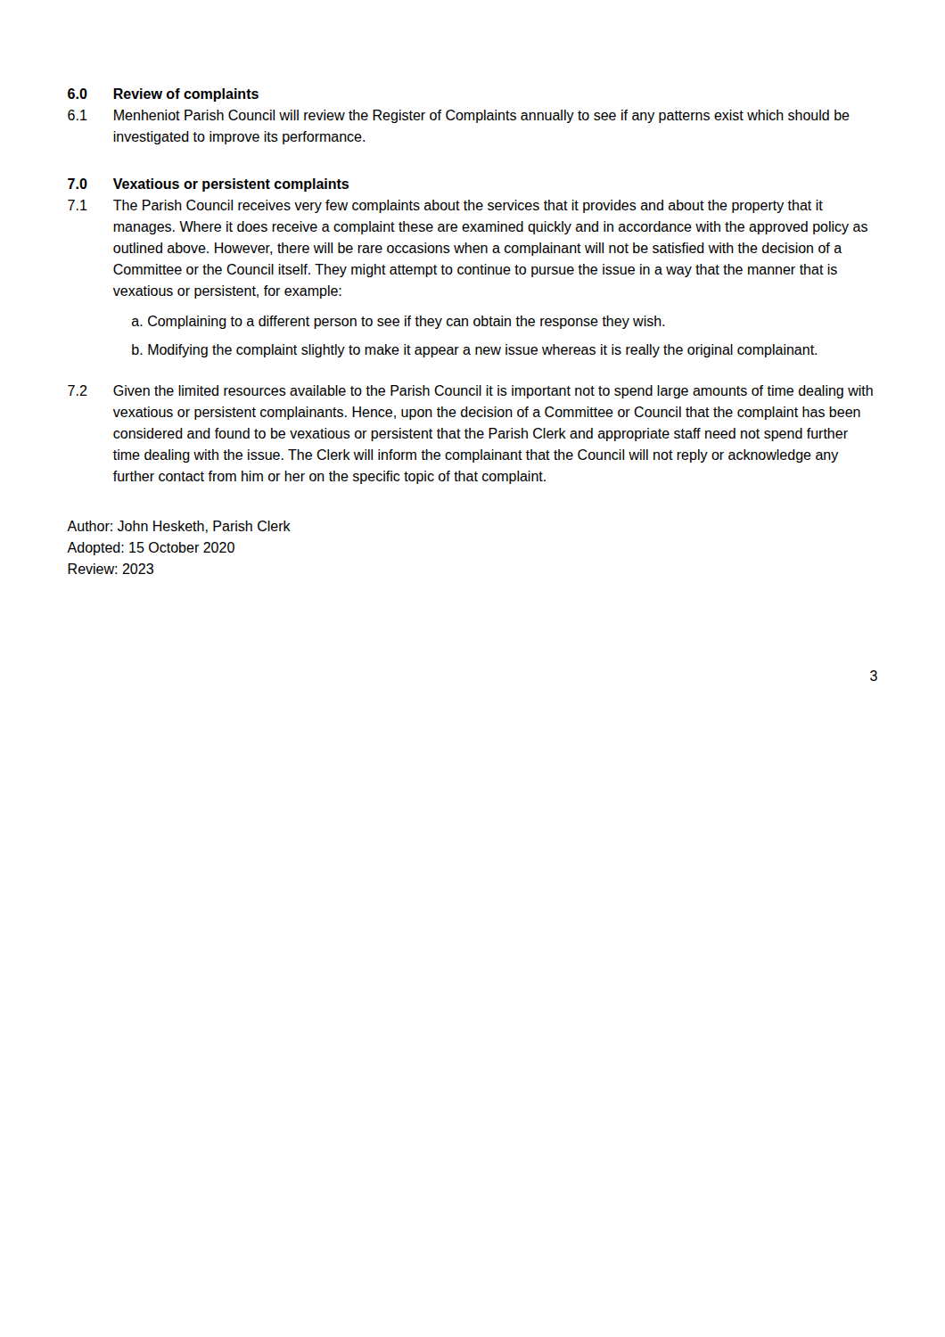6.0 Review of complaints
6.1 Menheniot Parish Council will review the Register of Complaints annually to see if any patterns exist which should be investigated to improve its performance.
7.0 Vexatious or persistent complaints
7.1 The Parish Council receives very few complaints about the services that it provides and about the property that it manages. Where it does receive a complaint these are examined quickly and in accordance with the approved policy as outlined above. However, there will be rare occasions when a complainant will not be satisfied with the decision of a Committee or the Council itself. They might attempt to continue to pursue the issue in a way that the manner that is vexatious or persistent, for example:
Complaining to a different person to see if they can obtain the response they wish.
Modifying the complaint slightly to make it appear a new issue whereas it is really the original complainant.
7.2 Given the limited resources available to the Parish Council it is important not to spend large amounts of time dealing with vexatious or persistent complainants. Hence, upon the decision of a Committee or Council that the complaint has been considered and found to be vexatious or persistent that the Parish Clerk and appropriate staff need not spend further time dealing with the issue. The Clerk will inform the complainant that the Council will not reply or acknowledge any further contact from him or her on the specific topic of that complaint.
Author: John Hesketh, Parish Clerk
Adopted: 15 October 2020
Review: 2023
3